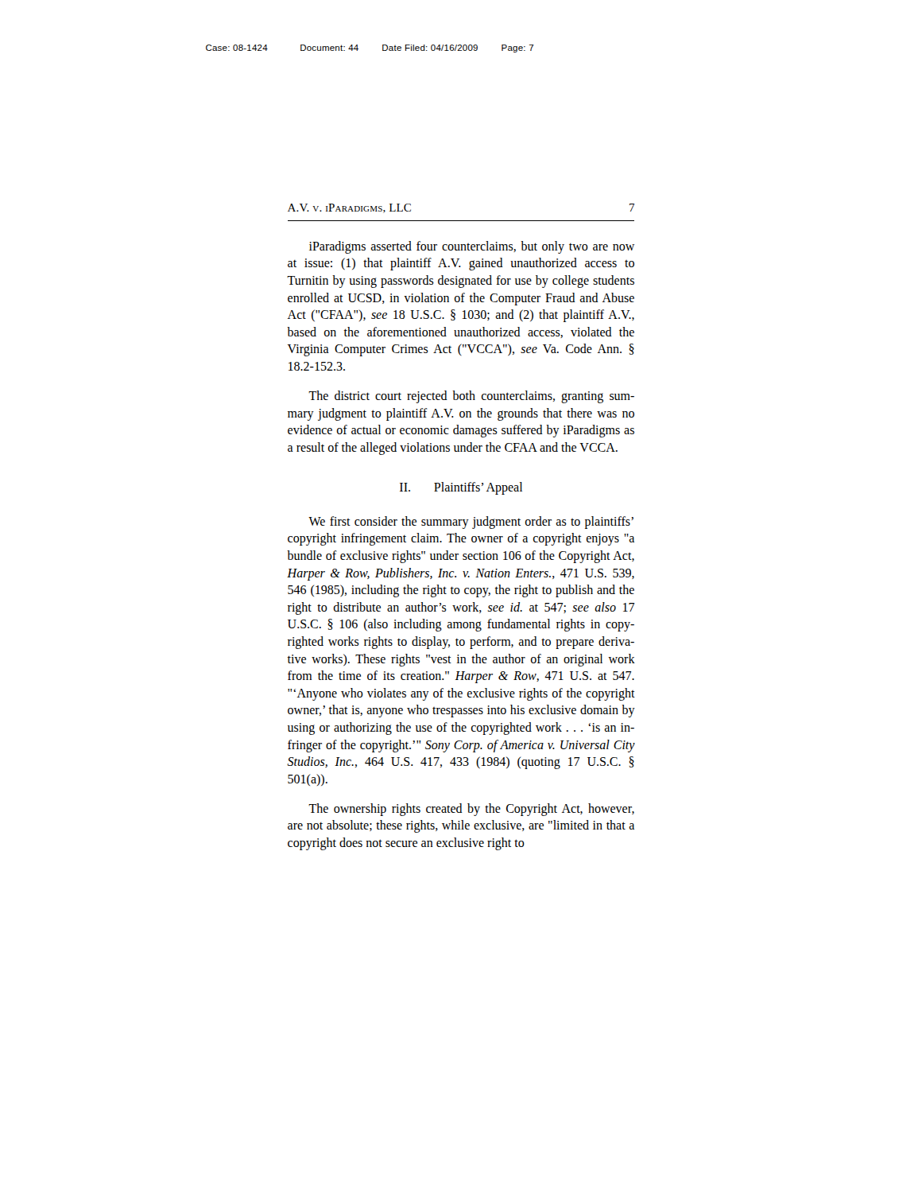Case: 08-1424 Document: 44 Date Filed: 04/16/2009 Page: 7
A.V. v. iParadigms, LLC
7
iParadigms asserted four counterclaims, but only two are now at issue: (1) that plaintiff A.V. gained unauthorized access to Turnitin by using passwords designated for use by college students enrolled at UCSD, in violation of the Computer Fraud and Abuse Act ("CFAA"), see 18 U.S.C. § 1030; and (2) that plaintiff A.V., based on the aforementioned unauthorized access, violated the Virginia Computer Crimes Act ("VCCA"), see Va. Code Ann. § 18.2-152.3.
The district court rejected both counterclaims, granting summary judgment to plaintiff A.V. on the grounds that there was no evidence of actual or economic damages suffered by iParadigms as a result of the alleged violations under the CFAA and the VCCA.
II. Plaintiffs’ Appeal
We first consider the summary judgment order as to plaintiffs’ copyright infringement claim. The owner of a copyright enjoys "a bundle of exclusive rights" under section 106 of the Copyright Act, Harper & Row, Publishers, Inc. v. Nation Enters., 471 U.S. 539, 546 (1985), including the right to copy, the right to publish and the right to distribute an author’s work, see id. at 547; see also 17 U.S.C. § 106 (also including among fundamental rights in copyrighted works rights to display, to perform, and to prepare derivative works). These rights "vest in the author of an original work from the time of its creation." Harper & Row, 471 U.S. at 547. "‘Anyone who violates any of the exclusive rights of the copyright owner,’ that is, anyone who trespasses into his exclusive domain by using or authorizing the use of the copyrighted work . . . ‘is an infringer of the copyright.’" Sony Corp. of America v. Universal City Studios, Inc., 464 U.S. 417, 433 (1984) (quoting 17 U.S.C. § 501(a)).
The ownership rights created by the Copyright Act, however, are not absolute; these rights, while exclusive, are "limited in that a copyright does not secure an exclusive right to